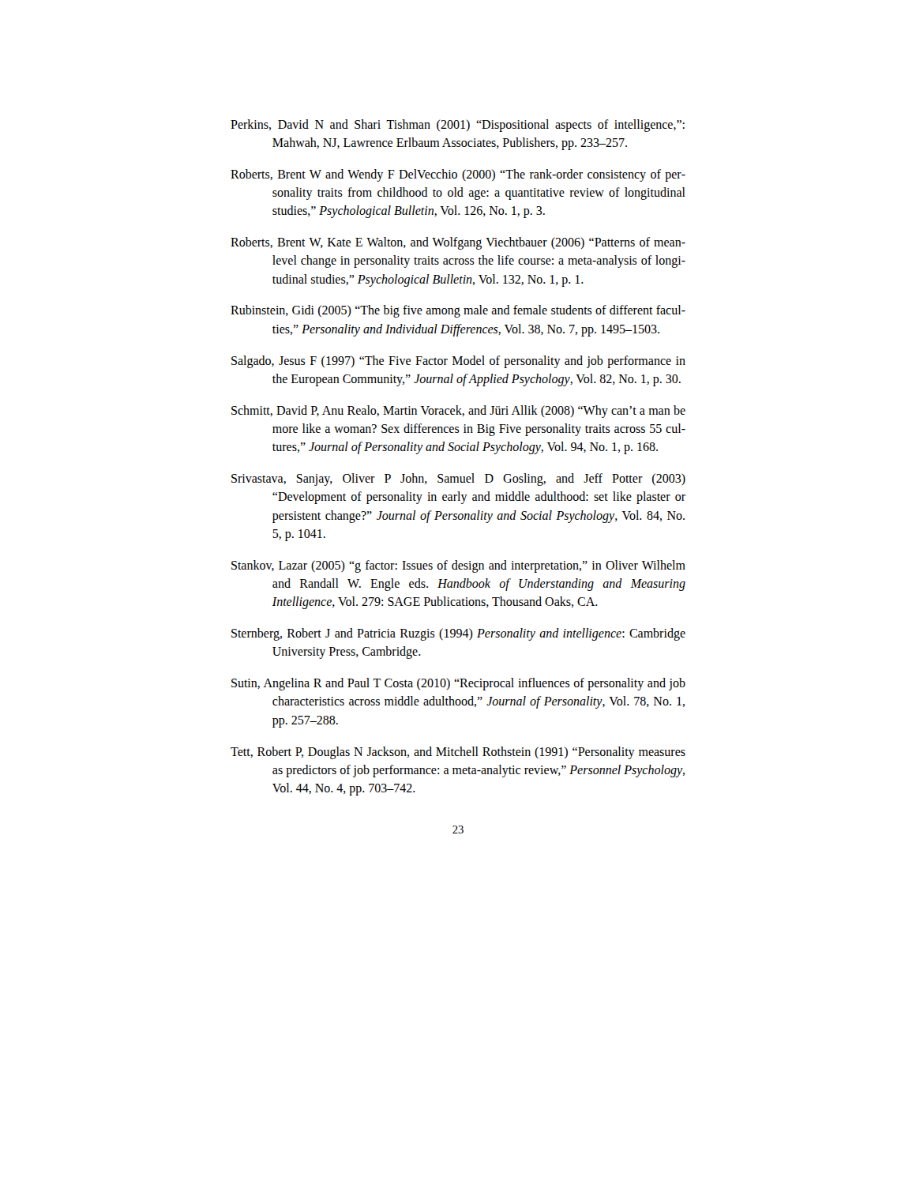Perkins, David N and Shari Tishman (2001) “Dispositional aspects of intelligence,”: Mahwah, NJ, Lawrence Erlbaum Associates, Publishers, pp. 233–257.
Roberts, Brent W and Wendy F DelVecchio (2000) “The rank-order consistency of personality traits from childhood to old age: a quantitative review of longitudinal studies,” Psychological Bulletin, Vol. 126, No. 1, p. 3.
Roberts, Brent W, Kate E Walton, and Wolfgang Viechtbauer (2006) “Patterns of mean-level change in personality traits across the life course: a meta-analysis of longitudinal studies,” Psychological Bulletin, Vol. 132, No. 1, p. 1.
Rubinstein, Gidi (2005) “The big five among male and female students of different faculties,” Personality and Individual Differences, Vol. 38, No. 7, pp. 1495–1503.
Salgado, Jesus F (1997) “The Five Factor Model of personality and job performance in the European Community,” Journal of Applied Psychology, Vol. 82, No. 1, p. 30.
Schmitt, David P, Anu Realo, Martin Voracek, and Jüri Allik (2008) “Why can’t a man be more like a woman? Sex differences in Big Five personality traits across 55 cultures,” Journal of Personality and Social Psychology, Vol. 94, No. 1, p. 168.
Srivastava, Sanjay, Oliver P John, Samuel D Gosling, and Jeff Potter (2003) “Development of personality in early and middle adulthood: set like plaster or persistent change?” Journal of Personality and Social Psychology, Vol. 84, No. 5, p. 1041.
Stankov, Lazar (2005) “g factor: Issues of design and interpretation,” in Oliver Wilhelm and Randall W. Engle eds. Handbook of Understanding and Measuring Intelligence, Vol. 279: SAGE Publications, Thousand Oaks, CA.
Sternberg, Robert J and Patricia Ruzgis (1994) Personality and intelligence: Cambridge University Press, Cambridge.
Sutin, Angelina R and Paul T Costa (2010) “Reciprocal influences of personality and job characteristics across middle adulthood,” Journal of Personality, Vol. 78, No. 1, pp. 257–288.
Tett, Robert P, Douglas N Jackson, and Mitchell Rothstein (1991) “Personality measures as predictors of job performance: a meta-analytic review,” Personnel Psychology, Vol. 44, No. 4, pp. 703–742.
23